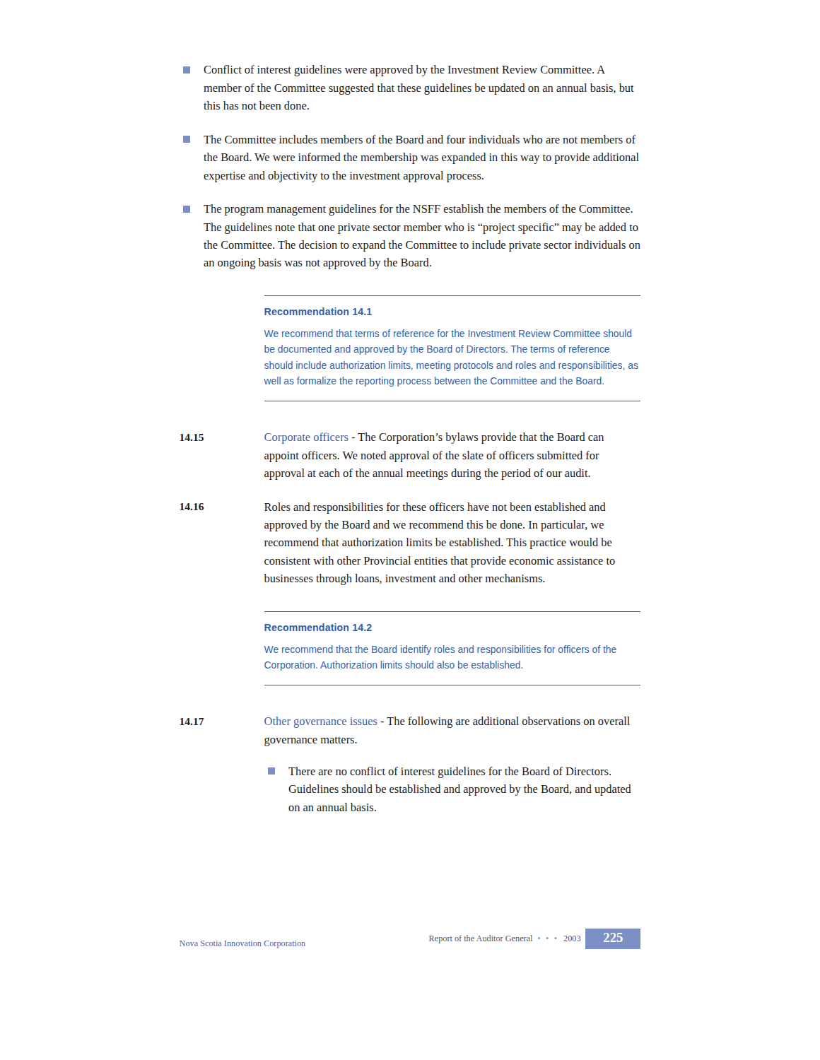Conflict of interest guidelines were approved by the Investment Review Committee. A member of the Committee suggested that these guidelines be updated on an annual basis, but this has not been done.
The Committee includes members of the Board and four individuals who are not members of the Board. We were informed the membership was expanded in this way to provide additional expertise and objectivity to the investment approval process.
The program management guidelines for the NSFF establish the members of the Committee. The guidelines note that one private sector member who is “project specific” may be added to the Committee. The decision to expand the Committee to include private sector individuals on an ongoing basis was not approved by the Board.
Recommendation 14.1
We recommend that terms of reference for the Investment Review Committee should be documented and approved by the Board of Directors. The terms of reference should include authorization limits, meeting protocols and roles and responsibilities, as well as formalize the reporting process between the Committee and the Board.
14.15
Corporate officers - The Corporation’s bylaws provide that the Board can appoint officers. We noted approval of the slate of officers submitted for approval at each of the annual meetings during the period of our audit.
14.16
Roles and responsibilities for these officers have not been established and approved by the Board and we recommend this be done. In particular, we recommend that authorization limits be established. This practice would be consistent with other Provincial entities that provide economic assistance to businesses through loans, investment and other mechanisms.
Recommendation 14.2
We recommend that the Board identify roles and responsibilities for officers of the Corporation. Authorization limits should also be established.
14.17
Other governance issues - The following are additional observations on overall governance matters.
There are no conflict of interest guidelines for the Board of Directors. Guidelines should be established and approved by the Board, and updated on an annual basis.
Nova Scotia Innovation Corporation
Report of the Auditor General • • • 2003 225